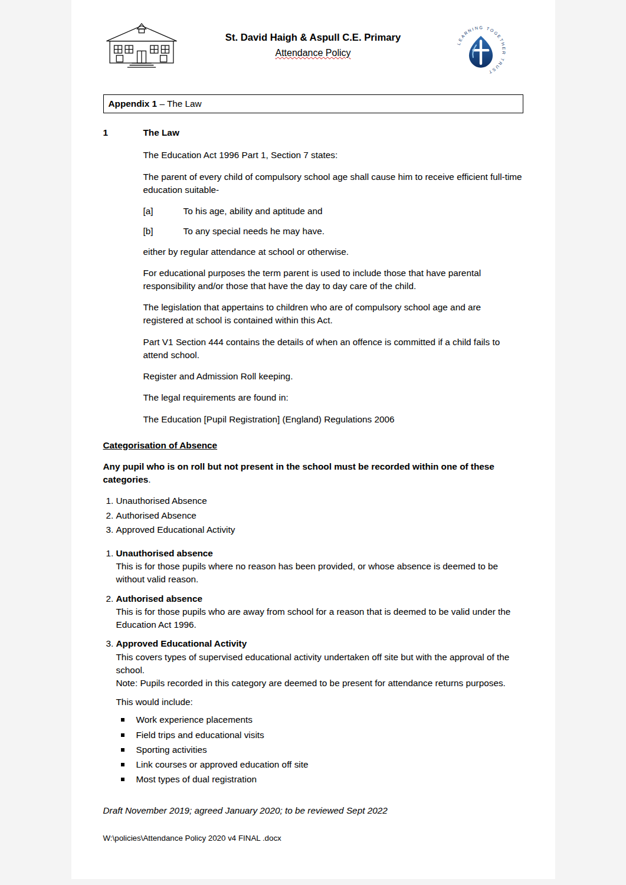St. David Haigh & Aspull C.E. Primary
Attendance Policy
LEARNING TOGETHER TRUST
Appendix 1 – The Law
1 The Law
The Education Act 1996 Part 1, Section 7 states:
The parent of every child of compulsory school age shall cause him to receive efficient full-time education suitable-
[a] To his age, ability and aptitude and
[b] To any special needs he may have.
either by regular attendance at school or otherwise.
For educational purposes the term parent is used to include those that have parental responsibility and/or those that have the day to day care of the child.
The legislation that appertains to children who are of compulsory school age and are registered at school is contained within this Act.
Part V1 Section 444 contains the details of when an offence is committed if a child fails to attend school.
Register and Admission Roll keeping.
The legal requirements are found in:
The Education [Pupil Registration] (England) Regulations 2006
Categorisation of Absence
Any pupil who is on roll but not present in the school must be recorded within one of these categories.
Unauthorised Absence
Authorised Absence
Approved Educational Activity
Unauthorised absence
This is for those pupils where no reason has been provided, or whose absence is deemed to be without valid reason.
Authorised absence
This is for those pupils who are away from school for a reason that is deemed to be valid under the Education Act 1996.
Approved Educational Activity
This covers types of supervised educational activity undertaken off site but with the approval of the school.
Note: Pupils recorded in this category are deemed to be present for attendance returns purposes.
This would include:
Work experience placements
Field trips and educational visits
Sporting activities
Link courses or approved education off site
Most types of dual registration
Draft November 2019; agreed January 2020; to be reviewed Sept 2022
W:\policies\Attendance Policy 2020 v4 FINAL .docx